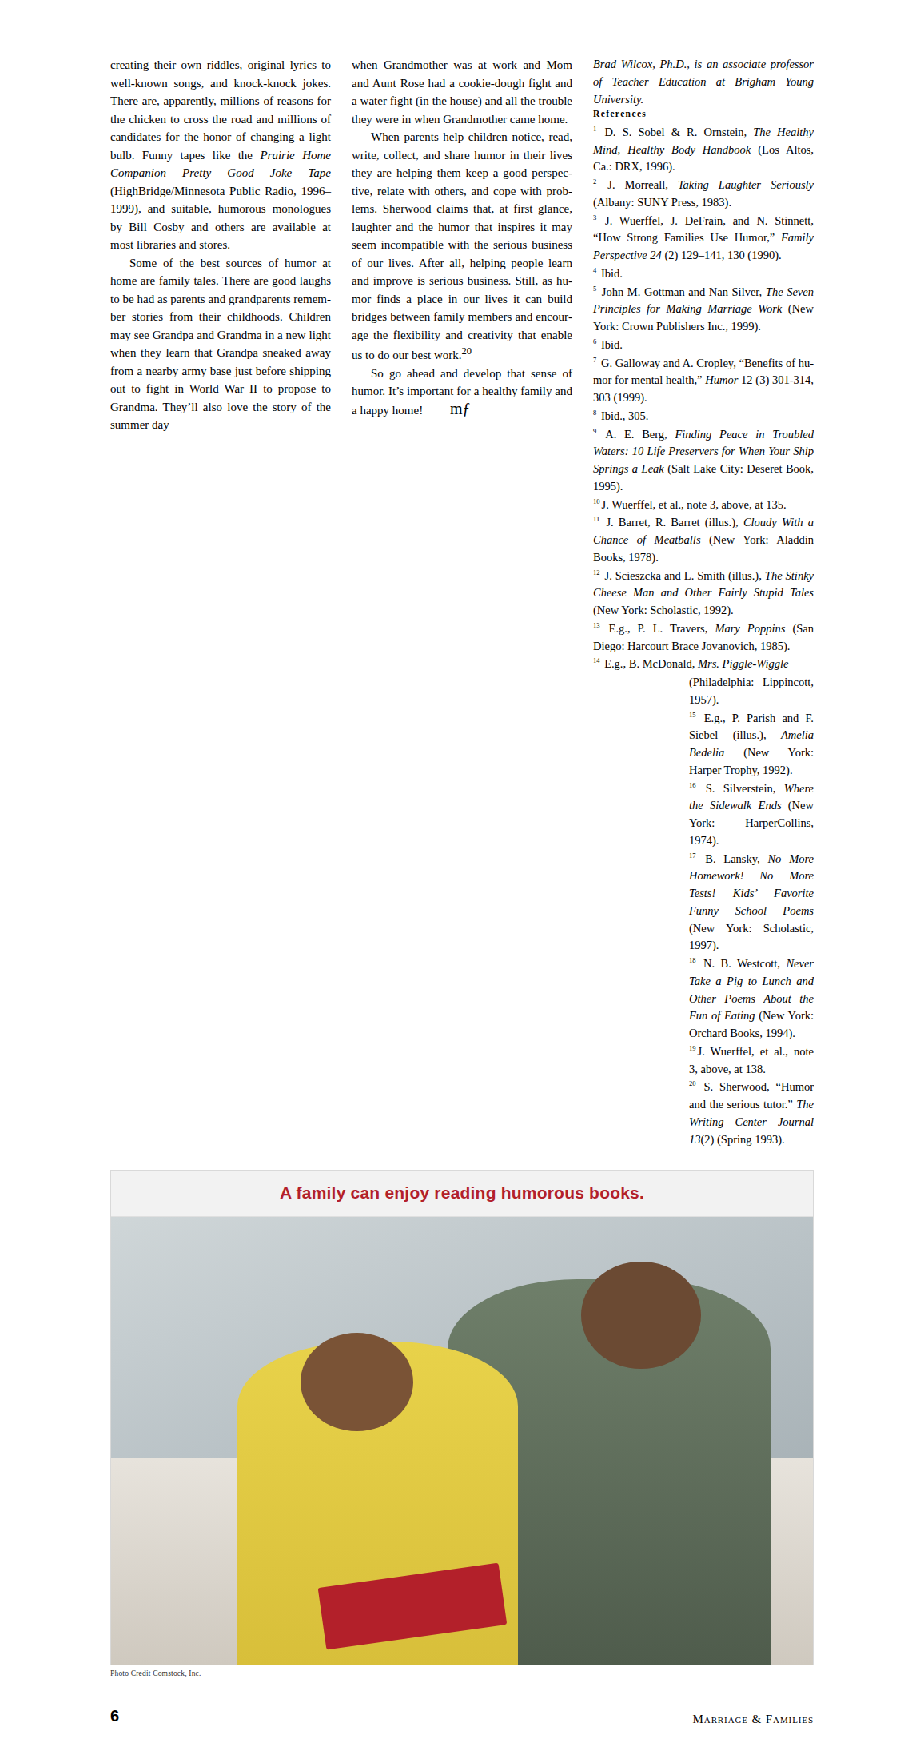creating their own riddles, original lyrics to well-known songs, and knock-knock jokes. There are, apparently, millions of reasons for the chicken to cross the road and millions of candidates for the honor of changing a light bulb. Funny tapes like the Prairie Home Companion Pretty Good Joke Tape (HighBridge/Minnesota Public Radio, 1996–1999), and suitable, humorous monologues by Bill Cosby and others are available at most libraries and stores.
Some of the best sources of humor at home are family tales. There are good laughs to be had as parents and grandparents remember stories from their childhoods. Children may see Grandpa and Grandma in a new light when they learn that Grandpa sneaked away from a nearby army base just before shipping out to fight in World War II to propose to Grandma. They’ll also love the story of the summer day
when Grandmother was at work and Mom and Aunt Rose had a cookie-dough fight and a water fight (in the house) and all the trouble they were in when Grandmother came home.
When parents help children notice, read, write, collect, and share humor in their lives they are helping them keep a good perspective, relate with others, and cope with problems. Sherwood claims that, at first glance, laughter and the humor that inspires it may seem incompatible with the serious business of our lives. After all, helping people learn and improve is serious business. Still, as humor finds a place in our lives it can build bridges between family members and encourage the flexibility and creativity that enable us to do our best work.20
So go ahead and develop that sense of humor. It’s important for a healthy family and a happy home! mƒ
Brad Wilcox, Ph.D., is an associate professor of Teacher Education at Brigham Young University.
References
1 D. S. Sobel & R. Ornstein, The Healthy Mind, Healthy Body Handbook (Los Altos, Ca.: DRX, 1996).
2 J. Morreall, Taking Laughter Seriously (Albany: SUNY Press, 1983).
3 J. Wuerffel, J. DeFrain, and N. Stinnett, “How Strong Families Use Humor,” Family Perspective 24 (2) 129–141, 130 (1990).
4 Ibid.
5 John M. Gottman and Nan Silver, The Seven Principles for Making Marriage Work (New York: Crown Publishers Inc., 1999).
6 Ibid.
7 G. Galloway and A. Cropley, “Benefits of humor for mental health,” Humor 12 (3) 301-314, 303 (1999).
8 Ibid., 305.
9 A. E. Berg, Finding Peace in Troubled Waters: 10 Life Preservers for When Your Ship Springs a Leak (Salt Lake City: Deseret Book, 1995).
10J. Wuerffel, et al., note 3, above, at 135.
11 J. Barret, R. Barret (illus.), Cloudy With a Chance of Meatballs (New York: Aladdin Books, 1978).
12 J. Scieszcka and L. Smith (illus.), The Stinky Cheese Man and Other Fairly Stupid Tales (New York: Scholastic, 1992).
13 E.g., P. L. Travers, Mary Poppins (San Diego: Harcourt Brace Jovanovich, 1985).
14 E.g., B. McDonald, Mrs. Piggle-Wiggle
(Philadelphia: Lippincott, 1957).
15 E.g., P. Parish and F. Siebel (illus.), Amelia Bedelia (New York: Harper Trophy, 1992).
16 S. Silverstein, Where the Sidewalk Ends (New York: HarperCollins, 1974).
17 B. Lansky, No More Homework! No More Tests! Kids’ Favorite Funny School Poems (New York: Scholastic, 1997).
18 N. B. Westcott, Never Take a Pig to Lunch and Other Poems About the Fun of Eating (New York: Orchard Books, 1994).
19J. Wuerffel, et al., note 3, above, at 138.
20 S. Sherwood, “Humor and the serious tutor.” The Writing Center Journal 13(2) (Spring 1993).
A family can enjoy reading humorous books.
Photo Credit Comstock, Inc.
6
Marriage & Families